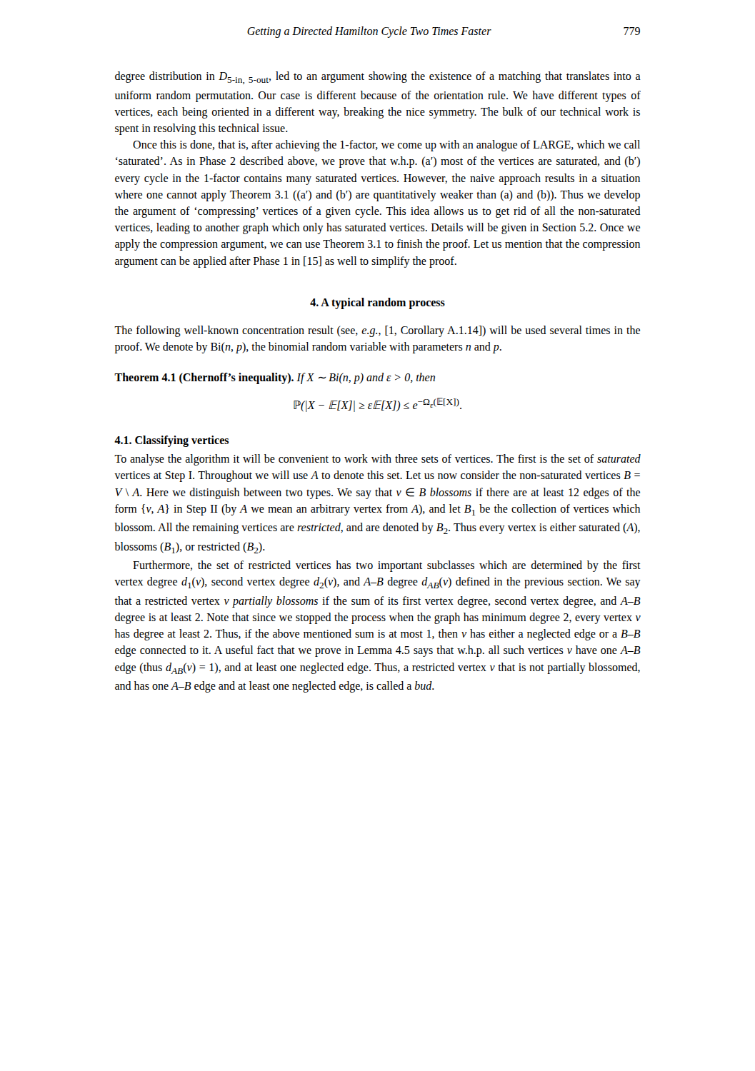Getting a Directed Hamilton Cycle Two Times Faster 779
degree distribution in D5-in, 5-out, led to an argument showing the existence of a matching that translates into a uniform random permutation. Our case is different because of the orientation rule. We have different types of vertices, each being oriented in a different way, breaking the nice symmetry. The bulk of our technical work is spent in resolving this technical issue.
Once this is done, that is, after achieving the 1-factor, we come up with an analogue of LARGE, which we call ‘saturated’. As in Phase 2 described above, we prove that w.h.p. (a′) most of the vertices are saturated, and (b′) every cycle in the 1-factor contains many saturated vertices. However, the naive approach results in a situation where one cannot apply Theorem 3.1 ((a′) and (b′) are quantitatively weaker than (a) and (b)). Thus we develop the argument of ‘compressing’ vertices of a given cycle. This idea allows us to get rid of all the non-saturated vertices, leading to another graph which only has saturated vertices. Details will be given in Section 5.2. Once we apply the compression argument, we can use Theorem 3.1 to finish the proof. Let us mention that the compression argument can be applied after Phase 1 in [15] as well to simplify the proof.
4. A typical random process
The following well-known concentration result (see, e.g., [1, Corollary A.1.14]) will be used several times in the proof. We denote by Bi(n, p), the binomial random variable with parameters n and p.
Theorem 4.1 (Chernoff’s inequality). If X ∼ Bi(n, p) and ε > 0, then
ℙ(|X − 𝔼[X]| ≥ ε𝔼[X]) ≤ e−Ωε(𝔼[X]).
4.1. Classifying vertices
To analyse the algorithm it will be convenient to work with three sets of vertices. The first is the set of saturated vertices at Step I. Throughout we will use A to denote this set. Let us now consider the non-saturated vertices B = V \ A. Here we distinguish between two types. We say that v ∈ B blossoms if there are at least 12 edges of the form {v, A} in Step II (by A we mean an arbitrary vertex from A), and let B1 be the collection of vertices which blossom. All the remaining vertices are restricted, and are denoted by B2. Thus every vertex is either saturated (A), blossoms (B1), or restricted (B2).
Furthermore, the set of restricted vertices has two important subclasses which are determined by the first vertex degree d1(v), second vertex degree d2(v), and A–B degree dAB(v) defined in the previous section. We say that a restricted vertex v partially blossoms if the sum of its first vertex degree, second vertex degree, and A–B degree is at least 2. Note that since we stopped the process when the graph has minimum degree 2, every vertex v has degree at least 2. Thus, if the above mentioned sum is at most 1, then v has either a neglected edge or a B–B edge connected to it. A useful fact that we prove in Lemma 4.5 says that w.h.p. all such vertices v have one A–B edge (thus dAB(v) = 1), and at least one neglected edge. Thus, a restricted vertex v that is not partially blossomed, and has one A–B edge and at least one neglected edge, is called a bud.